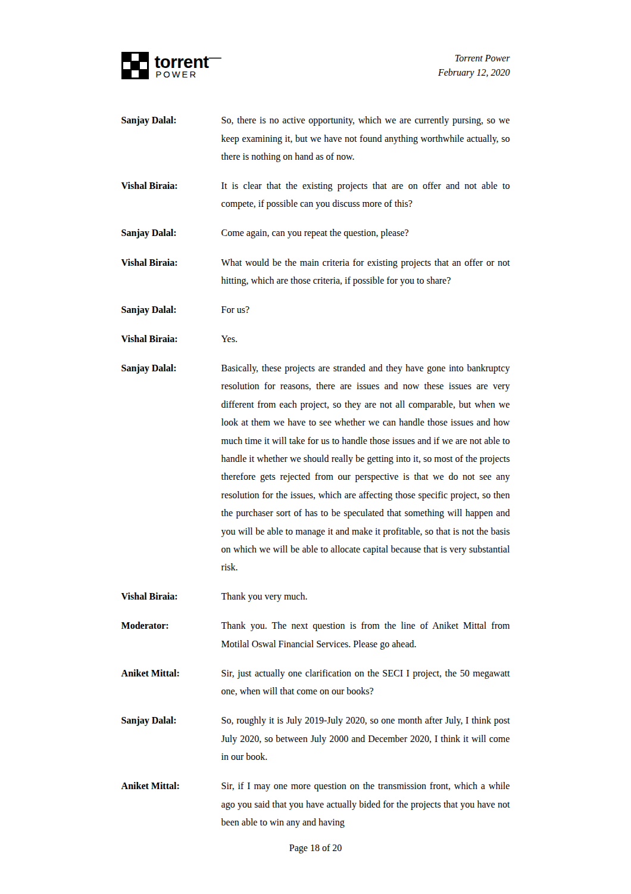torrent—
POWER
Torrent Power
February 12, 2020
| Sanjay Dalal: | So, there is no active opportunity, which we are currently pursing, so we keep examining it, but we have not found anything worthwhile actually, so there is nothing on hand as of now. |
| Vishal Biraia: | It is clear that the existing projects that are on offer and not able to compete, if possible can you discuss more of this? |
| Sanjay Dalal: | Come again, can you repeat the question, please? |
| Vishal Biraia: | What would be the main criteria for existing projects that an offer or not hitting, which are those criteria, if possible for you to share? |
| Sanjay Dalal: | For us? |
| Vishal Biraia: | Yes. |
| Sanjay Dalal: | Basically, these projects are stranded and they have gone into bankruptcy resolution for reasons, there are issues and now these issues are very different from each project, so they are not all comparable, but when we look at them we have to see whether we can handle those issues and how much time it will take for us to handle those issues and if we are not able to handle it whether we should really be getting into it, so most of the projects therefore gets rejected from our perspective is that we do not see any resolution for the issues, which are affecting those specific project, so then the purchaser sort of has to be speculated that something will happen and you will be able to manage it and make it profitable, so that is not the basis on which we will be able to allocate capital because that is very substantial risk. |
| Vishal Biraia: | Thank you very much. |
| Moderator: | Thank you. The next question is from the line of Aniket Mittal from Motilal Oswal Financial Services. Please go ahead. |
| Aniket Mittal: | Sir, just actually one clarification on the SECI I project, the 50 megawatt one, when will that come on our books? |
| Sanjay Dalal: | So, roughly it is July 2019-July 2020, so one month after July, I think post July 2020, so between July 2000 and December 2020, I think it will come in our book. |
| Aniket Mittal: | Sir, if I may one more question on the transmission front, which a while ago you said that you have actually bided for the projects that you have not been able to win any and having |
Page 18 of 20